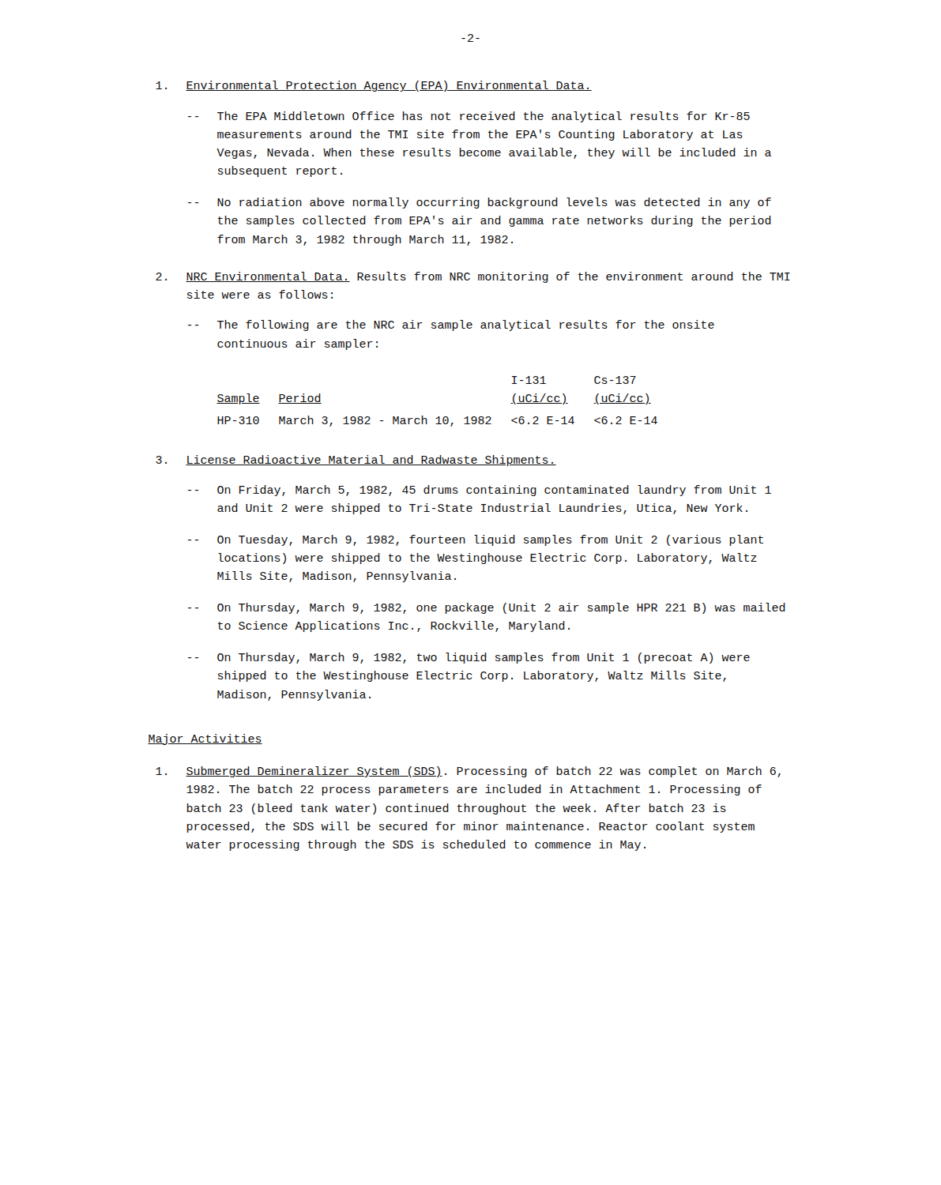-2-
Environmental Protection Agency (EPA) Environmental Data.
The EPA Middletown Office has not received the analytical results for Kr-85 measurements around the TMI site from the EPA's Counting Laboratory at Las Vegas, Nevada. When these results become available, they will be included in a subsequent report.
No radiation above normally occurring background levels was detected in any of the samples collected from EPA's air and gamma rate networks during the period from March 3, 1982 through March 11, 1982.
NRC Environmental Data. Results from NRC monitoring of the environment around the TMI site were as follows:
The following are the NRC air sample analytical results for the onsite continuous air sampler:
| Sample | Period | I-131 (uCi/cc) | Cs-137 (uCi/cc) |
| --- | --- | --- | --- |
| HP-310 | March 3, 1982 - March 10, 1982 | <6.2 E-14 | <6.2 E-14 |
License Radioactive Material and Radwaste Shipments.
On Friday, March 5, 1982, 45 drums containing contaminated laundry from Unit 1 and Unit 2 were shipped to Tri-State Industrial Laundries, Utica, New York.
On Tuesday, March 9, 1982, fourteen liquid samples from Unit 2 (various plant locations) were shipped to the Westinghouse Electric Corp. Laboratory, Waltz Mills Site, Madison, Pennsylvania.
On Thursday, March 9, 1982, one package (Unit 2 air sample HPR 221 B) was mailed to Science Applications Inc., Rockville, Maryland.
On Thursday, March 9, 1982, two liquid samples from Unit 1 (precoat A) were shipped to the Westinghouse Electric Corp. Laboratory, Waltz Mills Site, Madison, Pennsylvania.
Major Activities
Submerged Demineralizer System (SDS). Processing of batch 22 was complet on March 6, 1982. The batch 22 process parameters are included in Attachment 1. Processing of batch 23 (bleed tank water) continued throughout the week. After batch 23 is processed, the SDS will be secured for minor maintenance. Reactor coolant system water processing through the SDS is scheduled to commence in May.